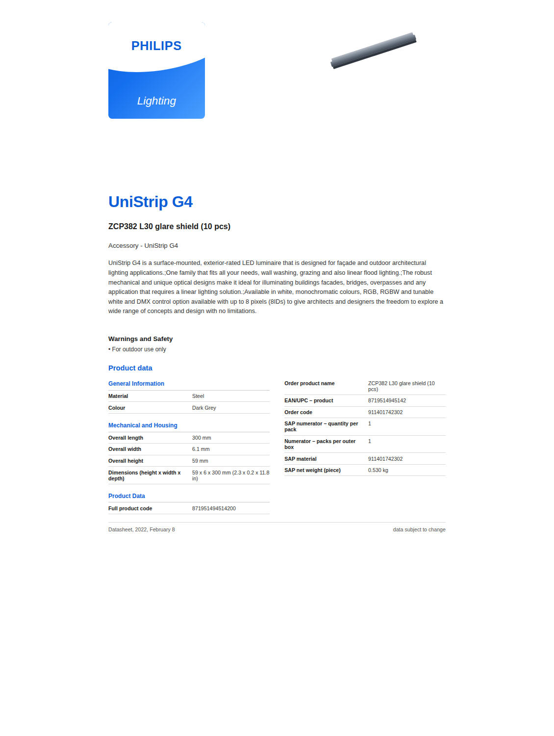PHILIPS
Lighting
UniStrip G4
ZCP382 L30 glare shield (10 pcs)
Accessory - UniStrip G4
UniStrip G4 is a surface-mounted, exterior-rated LED luminaire that is designed for façade and outdoor architectural lighting applications.;One family that fits all your needs, wall washing, grazing and also linear flood lighting.;The robust mechanical and unique optical designs make it ideal for illuminating buildings facades, bridges, overpasses and any application that requires a linear lighting solution.;Available in white, monochromatic colours, RGB, RGBW and tunable white and DMX control option available with up to 8 pixels (8IDs) to give architects and designers the freedom to explore a wide range of concepts and design with no limitations.
Warnings and Safety
• For outdoor use only
Product data
General Information
| Material | Steel |
| Colour | Dark Grey |
Mechanical and Housing
| Overall length | 300 mm |
| Overall width | 6.1 mm |
| Overall height | 59 mm |
| Dimensions (height x width x depth) | 59 x 6 x 300 mm (2.3 x 0.2 x 11.8 in) |
Product Data
| Full product code | 871951494514200 |
| Order product name | ZCP382 L30 glare shield (10 pcs) |
| EAN/UPC – product | 8719514945142 |
| Order code | 911401742302 |
| SAP numerator – quantity per pack | 1 |
| Numerator – packs per outer box | 1 |
| SAP material | 911401742302 |
| SAP net weight (piece) | 0.530 kg |
Datasheet, 2022, February 8 data subject to change